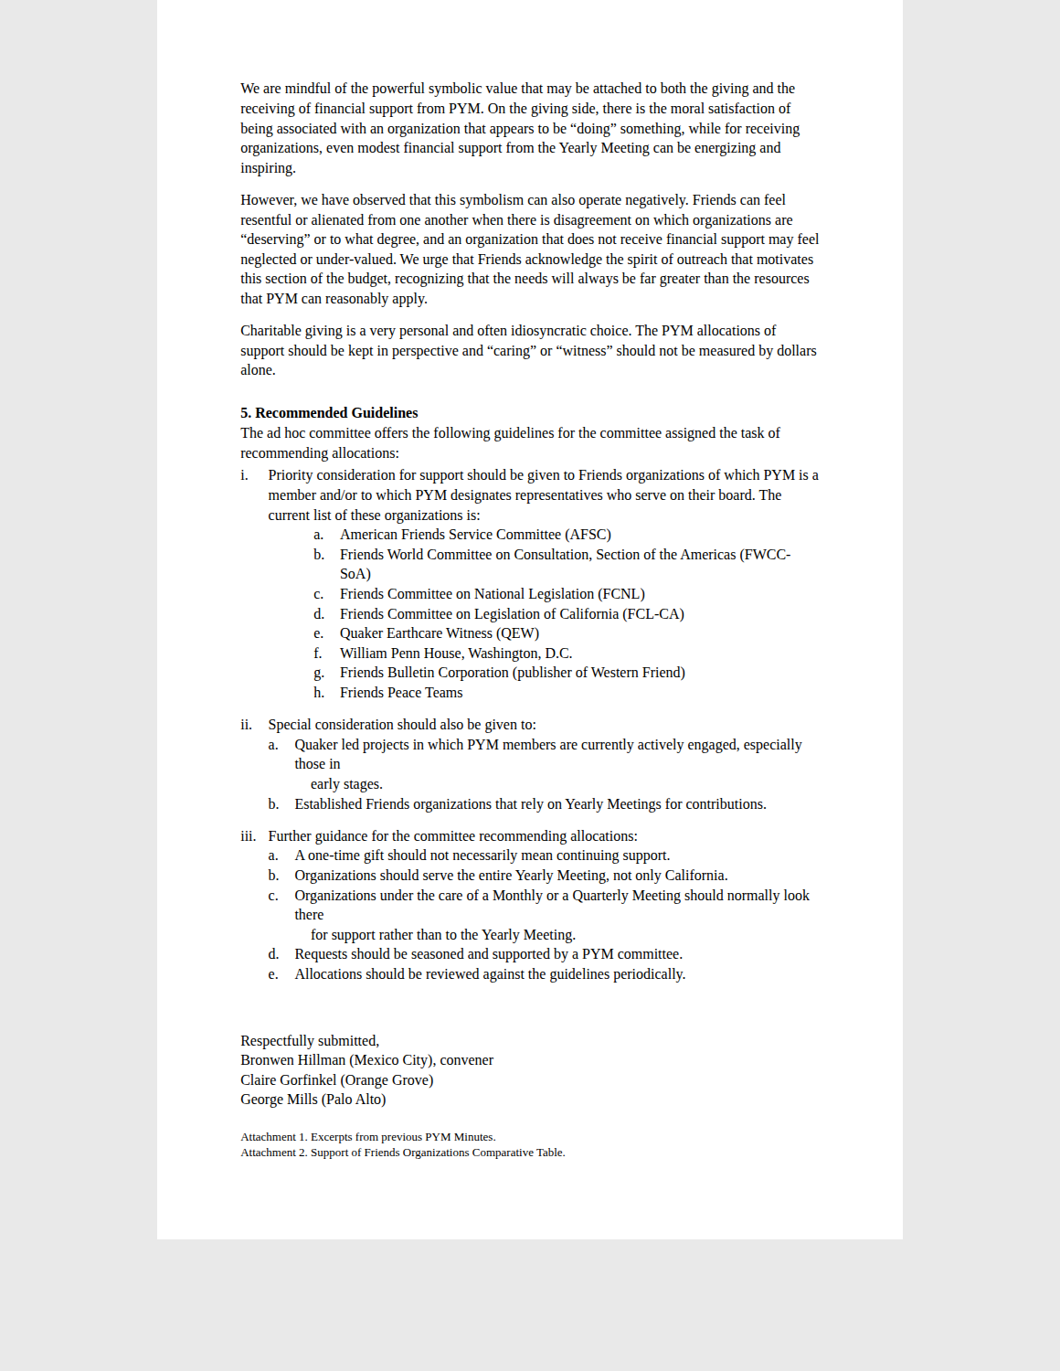We are mindful of the powerful symbolic value that may be attached to both the giving and the receiving of financial support from PYM. On the giving side, there is the moral satisfaction of being associated with an organization that appears to be “doing” something, while for receiving organizations, even modest financial support from the Yearly Meeting can be energizing and inspiring.
However, we have observed that this symbolism can also operate negatively. Friends can feel resentful or alienated from one another when there is disagreement on which organizations are “deserving” or to what degree, and an organization that does not receive financial support may feel neglected or under-valued. We urge that Friends acknowledge the spirit of outreach that motivates this section of the budget, recognizing that the needs will always be far greater than the resources that PYM can reasonably apply.
Charitable giving is a very personal and often idiosyncratic choice. The PYM allocations of support should be kept in perspective and “caring” or “witness” should not be measured by dollars alone.
5. Recommended Guidelines
The ad hoc committee offers the following guidelines for the committee assigned the task of recommending allocations:
i. Priority consideration for support should be given to Friends organizations of which PYM is a member and/or to which PYM designates representatives who serve on their board. The current list of these organizations is:
a. American Friends Service Committee (AFSC)
b. Friends World Committee on Consultation, Section of the Americas (FWCC-SoA)
c. Friends Committee on National Legislation (FCNL)
d. Friends Committee on Legislation of California (FCL-CA)
e. Quaker Earthcare Witness (QEW)
f. William Penn House, Washington, D.C.
g. Friends Bulletin Corporation (publisher of Western Friend)
h. Friends Peace Teams
ii. Special consideration should also be given to:
a. Quaker led projects in which PYM members are currently actively engaged, especially those inearly stages.
b. Established Friends organizations that rely on Yearly Meetings for contributions.
iii. Further guidance for the committee recommending allocations:
a. A one-time gift should not necessarily mean continuing support.
b. Organizations should serve the entire Yearly Meeting, not only California.
c. Organizations under the care of a Monthly or a Quarterly Meeting should normally look therefor support rather than to the Yearly Meeting.
d. Requests should be seasoned and supported by a PYM committee.
e. Allocations should be reviewed against the guidelines periodically.
Respectfully submitted,
Bronwen Hillman (Mexico City), convener
Claire Gorfinkel (Orange Grove)
George Mills (Palo Alto)
Attachment 1. Excerpts from previous PYM Minutes.
Attachment 2. Support of Friends Organizations Comparative Table.